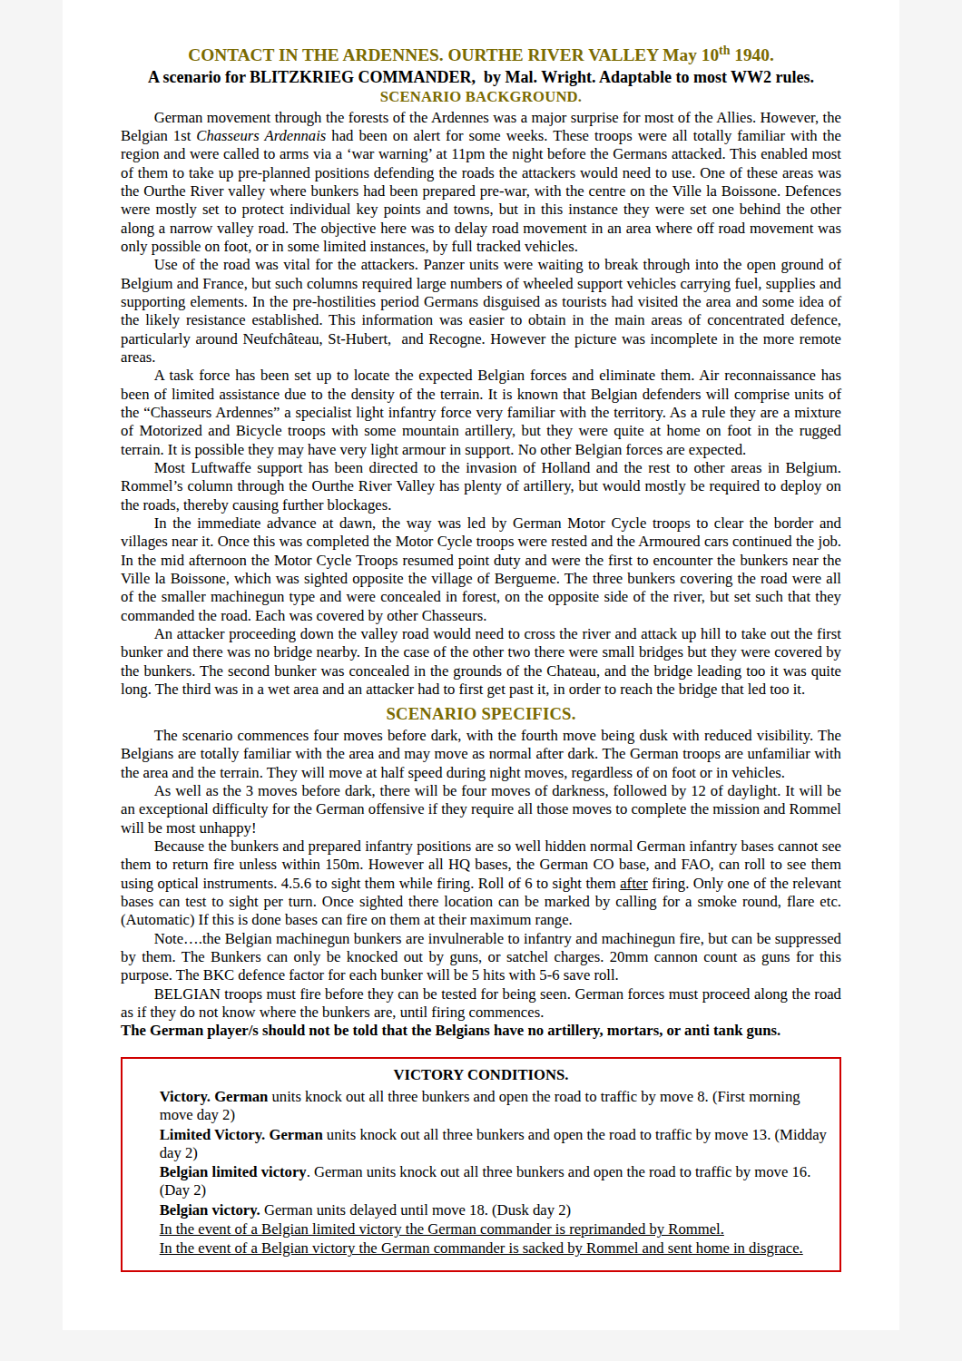CONTACT IN THE ARDENNES. OURTHE RIVER VALLEY May 10th 1940.
A scenario for BLITZKRIEG COMMANDER, by Mal. Wright. Adaptable to most WW2 rules.
SCENARIO BACKGROUND.
German movement through the forests of the Ardennes was a major surprise for most of the Allies. However, the Belgian 1st Chasseurs Ardennais had been on alert for some weeks. These troops were all totally familiar with the region and were called to arms via a ‘war warning’ at 11pm the night before the Germans attacked. This enabled most of them to take up pre-planned positions defending the roads the attackers would need to use. One of these areas was the Ourthe River valley where bunkers had been prepared pre-war, with the centre on the Ville la Boissone. Defences were mostly set to protect individual key points and towns, but in this instance they were set one behind the other along a narrow valley road. The objective here was to delay road movement in an area where off road movement was only possible on foot, or in some limited instances, by full tracked vehicles.
Use of the road was vital for the attackers. Panzer units were waiting to break through into the open ground of Belgium and France, but such columns required large numbers of wheeled support vehicles carrying fuel, supplies and supporting elements. In the pre-hostilities period Germans disguised as tourists had visited the area and some idea of the likely resistance established. This information was easier to obtain in the main areas of concentrated defence, particularly around Neufchâteau, St-Hubert, and Recogne. However the picture was incomplete in the more remote areas.
A task force has been set up to locate the expected Belgian forces and eliminate them. Air reconnaissance has been of limited assistance due to the density of the terrain. It is known that Belgian defenders will comprise units of the “Chasseurs Ardennes” a specialist light infantry force very familiar with the territory. As a rule they are a mixture of Motorized and Bicycle troops with some mountain artillery, but they were quite at home on foot in the rugged terrain. It is possible they may have very light armour in support. No other Belgian forces are expected.
Most Luftwaffe support has been directed to the invasion of Holland and the rest to other areas in Belgium. Rommel’s column through the Ourthe River Valley has plenty of artillery, but would mostly be required to deploy on the roads, thereby causing further blockages.
In the immediate advance at dawn, the way was led by German Motor Cycle troops to clear the border and villages near it. Once this was completed the Motor Cycle troops were rested and the Armoured cars continued the job. In the mid afternoon the Motor Cycle Troops resumed point duty and were the first to encounter the bunkers near the Ville la Boissone, which was sighted opposite the village of Bergueme. The three bunkers covering the road were all of the smaller machinegun type and were concealed in forest, on the opposite side of the river, but set such that they commanded the road. Each was covered by other Chasseurs.
An attacker proceeding down the valley road would need to cross the river and attack up hill to take out the first bunker and there was no bridge nearby. In the case of the other two there were small bridges but they were covered by the bunkers. The second bunker was concealed in the grounds of the Chateau, and the bridge leading too it was quite long. The third was in a wet area and an attacker had to first get past it, in order to reach the bridge that led too it.
SCENARIO SPECIFICS.
The scenario commences four moves before dark, with the fourth move being dusk with reduced visibility. The Belgians are totally familiar with the area and may move as normal after dark. The German troops are unfamiliar with the area and the terrain. They will move at half speed during night moves, regardless of on foot or in vehicles.
As well as the 3 moves before dark, there will be four moves of darkness, followed by 12 of daylight. It will be an exceptional difficulty for the German offensive if they require all those moves to complete the mission and Rommel will be most unhappy!
Because the bunkers and prepared infantry positions are so well hidden normal German infantry bases cannot see them to return fire unless within 150m. However all HQ bases, the German CO base, and FAO, can roll to see them using optical instruments. 4.5.6 to sight them while firing. Roll of 6 to sight them after firing. Only one of the relevant bases can test to sight per turn. Once sighted there location can be marked by calling for a smoke round, flare etc. (Automatic) If this is done bases can fire on them at their maximum range.
Note….the Belgian machinegun bunkers are invulnerable to infantry and machinegun fire, but can be suppressed by them. The Bunkers can only be knocked out by guns, or satchel charges. 20mm cannon count as guns for this purpose. The BKC defence factor for each bunker will be 5 hits with 5-6 save roll.
BELGIAN troops must fire before they can be tested for being seen. German forces must proceed along the road as if they do not know where the bunkers are, until firing commences.
The German player/s should not be told that the Belgians have no artillery, mortars, or anti tank guns.
VICTORY CONDITIONS.
Victory. German units knock out all three bunkers and open the road to traffic by move 8. (First morning move day 2)
Limited Victory. German units knock out all three bunkers and open the road to traffic by move 13. (Midday day 2)
Belgian limited victory. German units knock out all three bunkers and open the road to traffic by move 16. (Day 2)
Belgian victory. German units delayed until move 18. (Dusk day 2)
In the event of a Belgian limited victory the German commander is reprimanded by Rommel.
In the event of a Belgian victory the German commander is sacked by Rommel and sent home in disgrace.